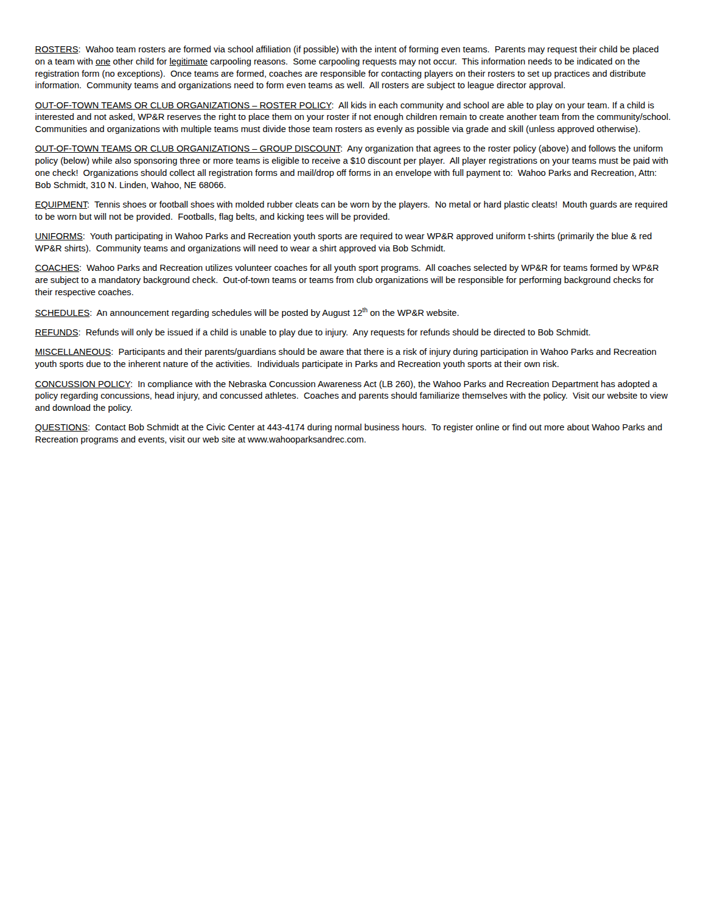ROSTERS: Wahoo team rosters are formed via school affiliation (if possible) with the intent of forming even teams. Parents may request their child be placed on a team with one other child for legitimate carpooling reasons. Some carpooling requests may not occur. This information needs to be indicated on the registration form (no exceptions). Once teams are formed, coaches are responsible for contacting players on their rosters to set up practices and distribute information. Community teams and organizations need to form even teams as well. All rosters are subject to league director approval.
OUT-OF-TOWN TEAMS OR CLUB ORGANIZATIONS – ROSTER POLICY: All kids in each community and school are able to play on your team. If a child is interested and not asked, WP&R reserves the right to place them on your roster if not enough children remain to create another team from the community/school. Communities and organizations with multiple teams must divide those team rosters as evenly as possible via grade and skill (unless approved otherwise).
OUT-OF-TOWN TEAMS OR CLUB ORGANIZATIONS – GROUP DISCOUNT: Any organization that agrees to the roster policy (above) and follows the uniform policy (below) while also sponsoring three or more teams is eligible to receive a $10 discount per player. All player registrations on your teams must be paid with one check! Organizations should collect all registration forms and mail/drop off forms in an envelope with full payment to: Wahoo Parks and Recreation, Attn: Bob Schmidt, 310 N. Linden, Wahoo, NE 68066.
EQUIPMENT: Tennis shoes or football shoes with molded rubber cleats can be worn by the players. No metal or hard plastic cleats! Mouth guards are required to be worn but will not be provided. Footballs, flag belts, and kicking tees will be provided.
UNIFORMS: Youth participating in Wahoo Parks and Recreation youth sports are required to wear WP&R approved uniform t-shirts (primarily the blue & red WP&R shirts). Community teams and organizations will need to wear a shirt approved via Bob Schmidt.
COACHES: Wahoo Parks and Recreation utilizes volunteer coaches for all youth sport programs. All coaches selected by WP&R for teams formed by WP&R are subject to a mandatory background check. Out-of-town teams or teams from club organizations will be responsible for performing background checks for their respective coaches.
SCHEDULES: An announcement regarding schedules will be posted by August 12th on the WP&R website.
REFUNDS: Refunds will only be issued if a child is unable to play due to injury. Any requests for refunds should be directed to Bob Schmidt.
MISCELLANEOUS: Participants and their parents/guardians should be aware that there is a risk of injury during participation in Wahoo Parks and Recreation youth sports due to the inherent nature of the activities. Individuals participate in Parks and Recreation youth sports at their own risk.
CONCUSSION POLICY: In compliance with the Nebraska Concussion Awareness Act (LB 260), the Wahoo Parks and Recreation Department has adopted a policy regarding concussions, head injury, and concussed athletes. Coaches and parents should familiarize themselves with the policy. Visit our website to view and download the policy.
QUESTIONS: Contact Bob Schmidt at the Civic Center at 443-4174 during normal business hours. To register online or find out more about Wahoo Parks and Recreation programs and events, visit our web site at www.wahooparksandrec.com.